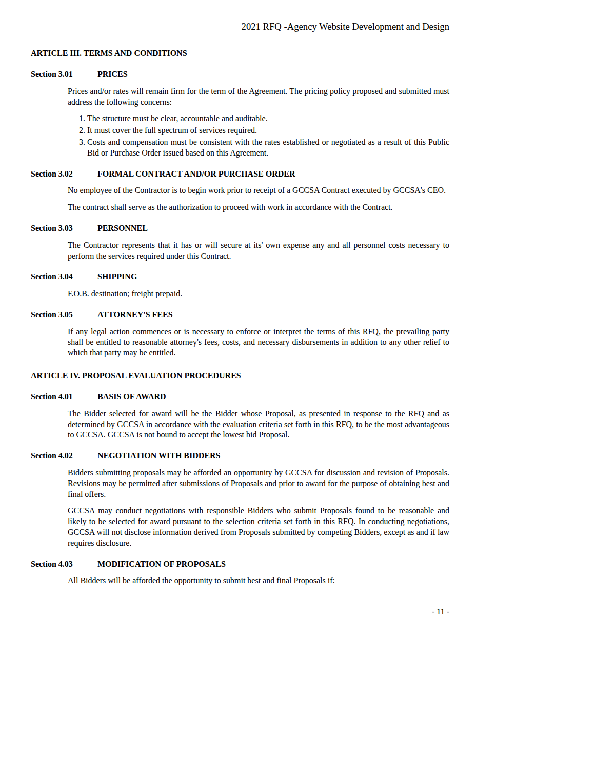2021 RFQ -Agency Website Development and Design
Article III. Terms and Conditions
Section 3.01 Prices
Prices and/or rates will remain firm for the term of the Agreement. The pricing policy proposed and submitted must address the following concerns:
The structure must be clear, accountable and auditable.
It must cover the full spectrum of services required.
Costs and compensation must be consistent with the rates established or negotiated as a result of this Public Bid or Purchase Order issued based on this Agreement.
Section 3.02 Formal Contract and/or Purchase Order
No employee of the Contractor is to begin work prior to receipt of a GCCSA Contract executed by GCCSA's CEO.
The contract shall serve as the authorization to proceed with work in accordance with the Contract.
Section 3.03 Personnel
The Contractor represents that it has or will secure at its' own expense any and all personnel costs necessary to perform the services required under this Contract.
Section 3.04 Shipping
F.O.B. destination; freight prepaid.
Section 3.05 Attorney's Fees
If any legal action commences or is necessary to enforce or interpret the terms of this RFQ, the prevailing party shall be entitled to reasonable attorney's fees, costs, and necessary disbursements in addition to any other relief to which that party may be entitled.
Article IV. Proposal Evaluation Procedures
Section 4.01 Basis of Award
The Bidder selected for award will be the Bidder whose Proposal, as presented in response to the RFQ and as determined by GCCSA in accordance with the evaluation criteria set forth in this RFQ, to be the most advantageous to GCCSA. GCCSA is not bound to accept the lowest bid Proposal.
Section 4.02 Negotiation with Bidders
Bidders submitting proposals may be afforded an opportunity by GCCSA for discussion and revision of Proposals. Revisions may be permitted after submissions of Proposals and prior to award for the purpose of obtaining best and final offers.
GCCSA may conduct negotiations with responsible Bidders who submit Proposals found to be reasonable and likely to be selected for award pursuant to the selection criteria set forth in this RFQ. In conducting negotiations, GCCSA will not disclose information derived from Proposals submitted by competing Bidders, except as and if law requires disclosure.
Section 4.03 Modification of Proposals
All Bidders will be afforded the opportunity to submit best and final Proposals if:
- 11 -